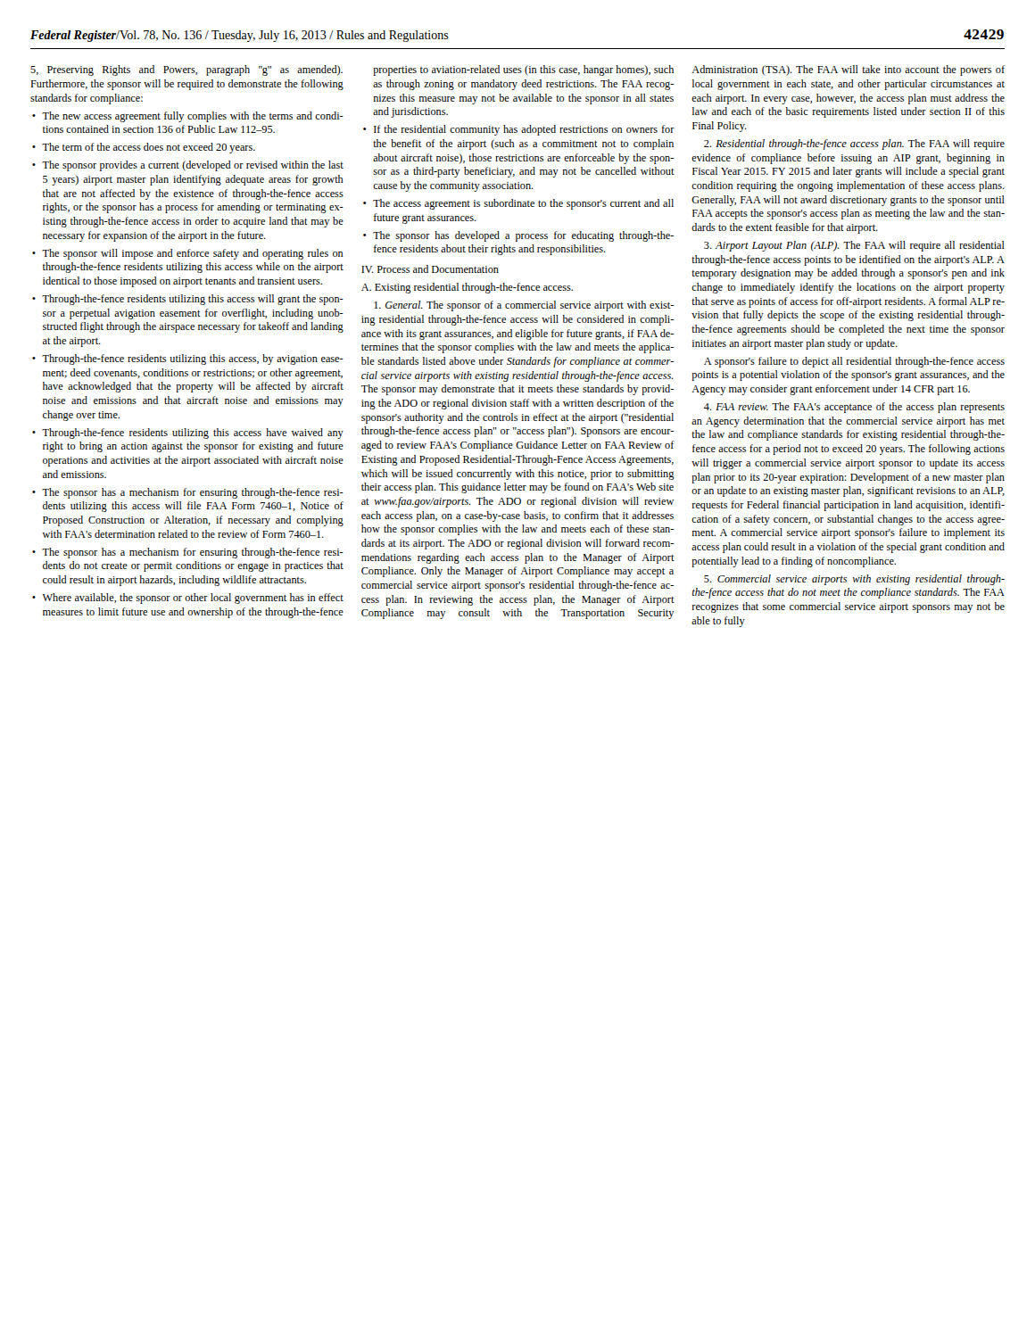Federal Register/Vol. 78, No. 136 / Tuesday, July 16, 2013 / Rules and Regulations
42429
5, Preserving Rights and Powers, paragraph ''g'' as amended). Furthermore, the sponsor will be required to demonstrate the following standards for compliance:
The new access agreement fully complies with the terms and conditions contained in section 136 of Public Law 112–95.
The term of the access does not exceed 20 years.
The sponsor provides a current (developed or revised within the last 5 years) airport master plan identifying adequate areas for growth that are not affected by the existence of through-the-fence access rights, or the sponsor has a process for amending or terminating existing through-the-fence access in order to acquire land that may be necessary for expansion of the airport in the future.
The sponsor will impose and enforce safety and operating rules on through-the-fence residents utilizing this access while on the airport identical to those imposed on airport tenants and transient users.
Through-the-fence residents utilizing this access will grant the sponsor a perpetual avigation easement for overflight, including unobstructed flight through the airspace necessary for takeoff and landing at the airport.
Through-the-fence residents utilizing this access, by avigation easement; deed covenants, conditions or restrictions; or other agreement, have acknowledged that the property will be affected by aircraft noise and emissions and that aircraft noise and emissions may change over time.
Through-the-fence residents utilizing this access have waived any right to bring an action against the sponsor for existing and future operations and activities at the airport associated with aircraft noise and emissions.
The sponsor has a mechanism for ensuring through-the-fence residents utilizing this access will file FAA Form 7460–1, Notice of Proposed Construction or Alteration, if necessary and complying with FAA's determination related to the review of Form 7460–1.
The sponsor has a mechanism for ensuring through-the-fence residents do not create or permit conditions or engage in practices that could result in airport hazards, including wildlife attractants.
Where available, the sponsor or other local government has in effect measures to limit future use and ownership of the through-the-fence properties to aviation-related uses (in this case, hangar homes), such as through zoning or mandatory deed restrictions. The FAA recognizes this measure may not be available to the sponsor in all states and jurisdictions.
If the residential community has adopted restrictions on owners for the benefit of the airport (such as a commitment not to complain about aircraft noise), those restrictions are enforceable by the sponsor as a third-party beneficiary, and may not be cancelled without cause by the community association.
The access agreement is subordinate to the sponsor's current and all future grant assurances.
The sponsor has developed a process for educating through-the-fence residents about their rights and responsibilities.
IV. Process and Documentation
A. Existing residential through-the-fence access.
1. General. The sponsor of a commercial service airport with existing residential through-the-fence access will be considered in compliance with its grant assurances, and eligible for future grants, if FAA determines that the sponsor complies with the law and meets the applicable standards listed above under Standards for compliance at commercial service airports with existing residential through-the-fence access. The sponsor may demonstrate that it meets these standards by providing the ADO or regional division staff with a written description of the sponsor's authority and the controls in effect at the airport (''residential through-the-fence access plan'' or ''access plan''). Sponsors are encouraged to review FAA's Compliance Guidance Letter on FAA Review of Existing and Proposed Residential-Through-Fence Access Agreements, which will be issued concurrently with this notice, prior to submitting their access plan. This guidance letter may be found on FAA's Web site at www.faa.gov/airports. The ADO or regional division will review each access plan, on a case-by-case basis, to confirm that it addresses how the sponsor complies with the law and meets each of these standards at its airport. The ADO or regional division will forward recommendations regarding each access plan to the Manager of Airport Compliance. Only the Manager of Airport Compliance may accept a commercial service airport sponsor's residential through-the-fence access plan. In reviewing the access plan, the Manager of Airport Compliance may consult with the Transportation Security Administration (TSA). The FAA will take into account the powers of local government in each state, and other particular circumstances at each airport. In every case, however, the access plan must address the law and each of the basic requirements listed under section II of this Final Policy.
2. Residential through-the-fence access plan. The FAA will require evidence of compliance before issuing an AIP grant, beginning in Fiscal Year 2015. FY 2015 and later grants will include a special grant condition requiring the ongoing implementation of these access plans. Generally, FAA will not award discretionary grants to the sponsor until FAA accepts the sponsor's access plan as meeting the law and the standards to the extent feasible for that airport.
3. Airport Layout Plan (ALP). The FAA will require all residential through-the-fence access points to be identified on the airport's ALP. A temporary designation may be added through a sponsor's pen and ink change to immediately identify the locations on the airport property that serve as points of access for off-airport residents. A formal ALP revision that fully depicts the scope of the existing residential through-the-fence agreements should be completed the next time the sponsor initiates an airport master plan study or update.
A sponsor's failure to depict all residential through-the-fence access points is a potential violation of the sponsor's grant assurances, and the Agency may consider grant enforcement under 14 CFR part 16.
4. FAA review. The FAA's acceptance of the access plan represents an Agency determination that the commercial service airport has met the law and compliance standards for existing residential through-the-fence access for a period not to exceed 20 years. The following actions will trigger a commercial service airport sponsor to update its access plan prior to its 20-year expiration: Development of a new master plan or an update to an existing master plan, significant revisions to an ALP, requests for Federal financial participation in land acquisition, identification of a safety concern, or substantial changes to the access agreement. A commercial service airport sponsor's failure to implement its access plan could result in a violation of the special grant condition and potentially lead to a finding of noncompliance.
5. Commercial service airports with existing residential through-the-fence access that do not meet the compliance standards. The FAA recognizes that some commercial service airport sponsors may not be able to fully